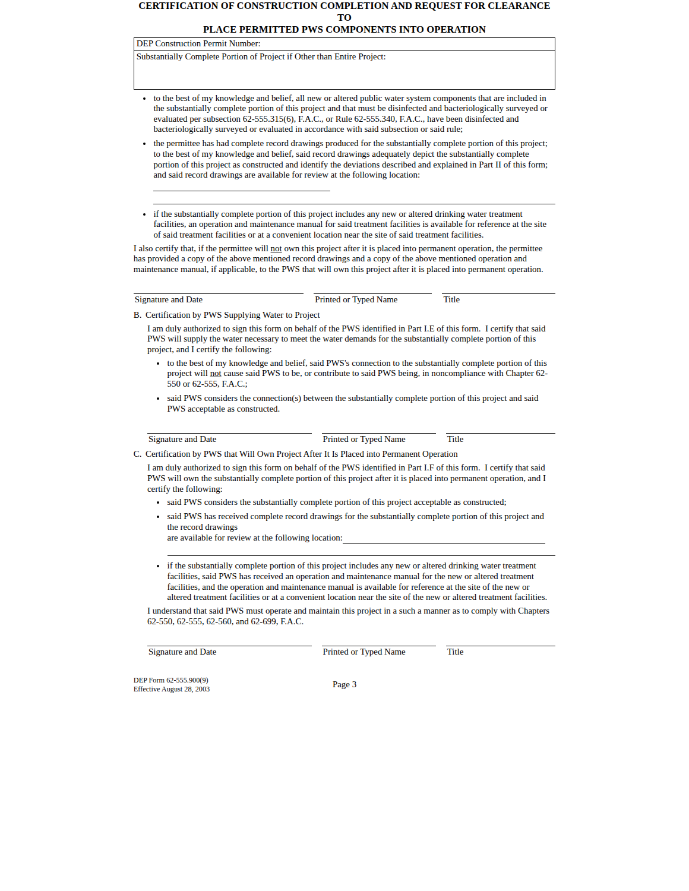CERTIFICATION OF CONSTRUCTION COMPLETION AND REQUEST FOR CLEARANCE TO
PLACE PERMITTED PWS COMPONENTS INTO OPERATION
DEP Construction Permit Number:
Substantially Complete Portion of Project if Other than Entire Project:
to the best of my knowledge and belief, all new or altered public water system components that are included in the substantially complete portion of this project and that must be disinfected and bacteriologically surveyed or evaluated per subsection 62-555.315(6), F.A.C., or Rule 62-555.340, F.A.C., have been disinfected and bacteriologically surveyed or evaluated in accordance with said subsection or said rule;
the permittee has had complete record drawings produced for the substantially complete portion of this project; to the best of my knowledge and belief, said record drawings adequately depict the substantially complete portion of this project as constructed and identify the deviations described and explained in Part II of this form; and said record drawings are available for review at the following location:
if the substantially complete portion of this project includes any new or altered drinking water treatment facilities, an operation and maintenance manual for said treatment facilities is available for reference at the site of said treatment facilities or at a convenient location near the site of said treatment facilities.
I also certify that, if the permittee will not own this project after it is placed into permanent operation, the permittee has provided a copy of the above mentioned record drawings and a copy of the above mentioned operation and maintenance manual, if applicable, to the PWS that will own this project after it is placed into permanent operation.
| Signature and Date | | Printed or Typed Name | | Title |
B. Certification by PWS Supplying Water to Project
I am duly authorized to sign this form on behalf of the PWS identified in Part I.E of this form. I certify that said PWS will supply the water necessary to meet the water demands for the substantially complete portion of this project, and I certify the following:
to the best of my knowledge and belief, said PWS's connection to the substantially complete portion of this project will not cause said PWS to be, or contribute to said PWS being, in noncompliance with Chapter 62-550 or 62-555, F.A.C.;
said PWS considers the connection(s) between the substantially complete portion of this project and said PWS acceptable as constructed.
| Signature and Date | | Printed or Typed Name | | Title |
C. Certification by PWS that Will Own Project After It Is Placed into Permanent Operation
I am duly authorized to sign this form on behalf of the PWS identified in Part I.F of this form. I certify that said PWS will own the substantially complete portion of this project after it is placed into permanent operation, and I certify the following:
said PWS considers the substantially complete portion of this project acceptable as constructed;
said PWS has received complete record drawings for the substantially complete portion of this project and the record drawings
are available for review at the following location:
if the substantially complete portion of this project includes any new or altered drinking water treatment facilities, said PWS has received an operation and maintenance manual for the new or altered treatment facilities, and the operation and maintenance manual is available for reference at the site of the new or altered treatment facilities or at a convenient location near the site of the new or altered treatment facilities.
I understand that said PWS must operate and maintain this project in a such a manner as to comply with Chapters 62-550, 62-555, 62-560, and 62-699, F.A.C.
| Signature and Date | | Printed or Typed Name | | Title |
DEP Form 62-555.900(9)
Effective August 28, 2003
Page 3